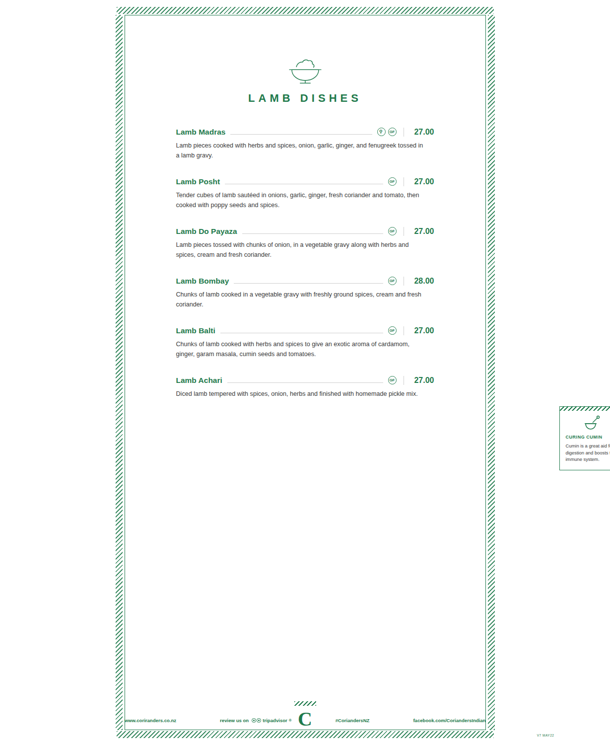Lamb Dishes
Lamb Madras ⚲ GF 27.00
Lamb pieces cooked with herbs and spices, onion, garlic, ginger, and fenugreek tossed in a lamb gravy.
Lamb Posht GF 27.00
Tender cubes of lamb sautéed in onions, garlic, ginger, fresh coriander and tomato, then cooked with poppy seeds and spices.
Lamb Do Payaza GF 27.00
Lamb pieces tossed with chunks of onion, in a vegetable gravy along with herbs and spices, cream and fresh coriander.
Lamb Bombay GF 28.00
Chunks of lamb cooked in a vegetable gravy with freshly ground spices, cream and fresh coriander.
Lamb Balti GF 27.00
Chunks of lamb cooked with herbs and spices to give an exotic aroma of cardamom, ginger, garam masala, cumin seeds and tomatoes.
Lamb Achari GF 27.00
Diced lamb tempered with spices, onion, herbs and finished with homemade pickle mix.
Curing Cumin
Cumin is a great aid for digestion and boosts the immune system.
www.coriranders.co.nz
review us on tripadvisor®
#CoriandersNZ facebook.com/CoriandersIndian
C
V7 MAY22